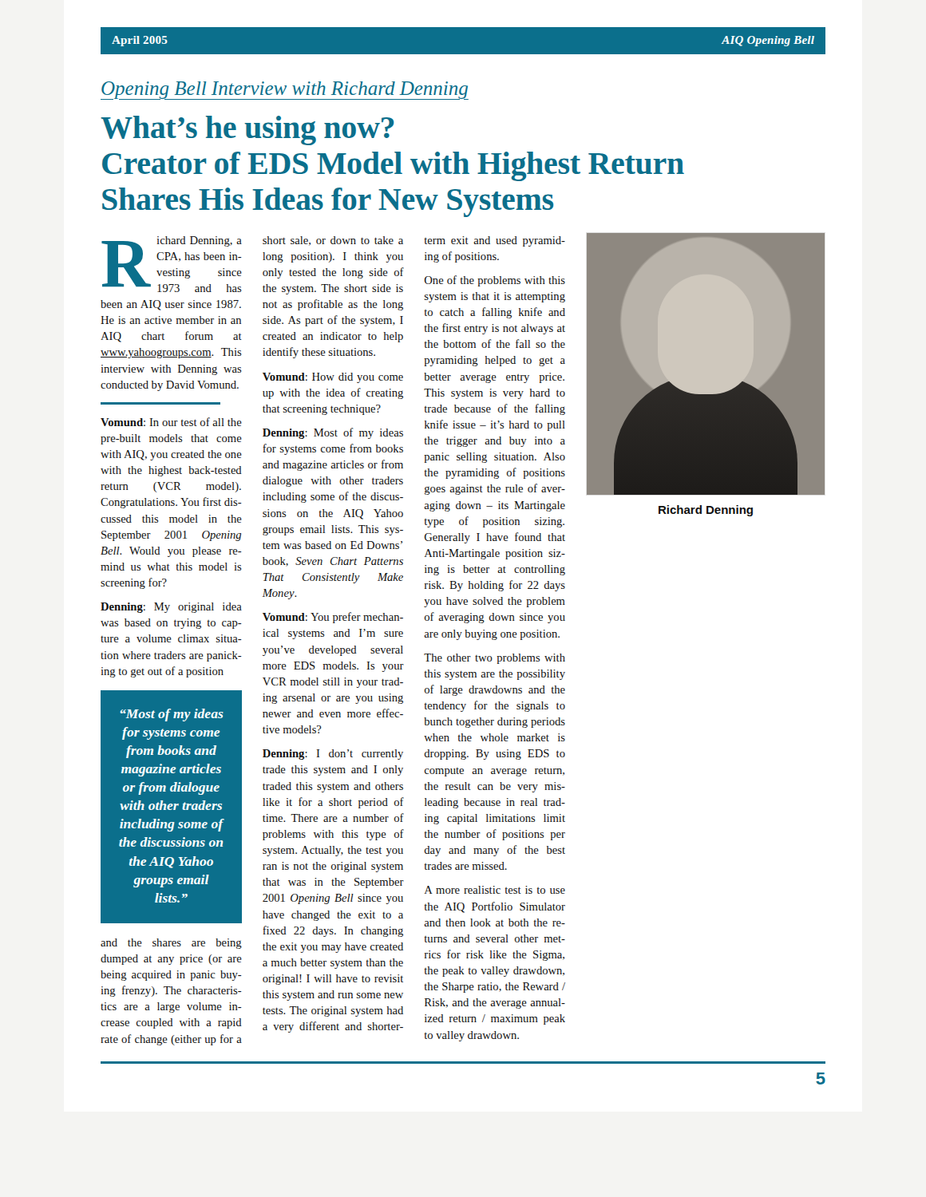April 2005 AIQ Opening Bell
Opening Bell Interview with Richard Denning
What’s he using now?
Creator of EDS Model with Highest Return
Shares His Ideas for New Systems
Richard Denning
Richard Denning, a CPA, has been investing since 1973 and has been an AIQ user since 1987. He is an active member in an AIQ chart forum at www.yahoogroups.com. This interview with Denning was conducted by David Vomund.
Vomund: In our test of all the pre-built models that come with AIQ, you created the one with the highest back-tested return (VCR model). Congratulations. You first discussed this model in the September 2001 Opening Bell. Would you please remind us what this model is screening for?
Denning: My original idea was based on trying to capture a volume climax situation where traders are panicking to get out of a position
“Most of my ideas for systems come from books and magazine articles or from dialogue with other traders including some of the discussions on the AIQ Yahoo groups email lists.”
and the shares are being dumped at any price (or are being acquired in panic buying frenzy). The characteristics are a large volume increase coupled with a rapid rate of change (either up for a short sale, or down to take a long position). I think you only tested the long side of the system. The short side is not as profitable as the long side. As part of the system, I created an indicator to help identify these situations.
Vomund: How did you come up with the idea of creating that screening technique?
Denning: Most of my ideas for systems come from books and magazine articles or from dialogue with other traders including some of the discussions on the AIQ Yahoo groups email lists. This system was based on Ed Downs’ book, Seven Chart Patterns That Consistently Make Money.
Vomund: You prefer mechanical systems and I’m sure you’ve developed several more EDS models. Is your VCR model still in your trading arsenal or are you using newer and even more effective models?
Denning: I don’t currently trade this system and I only traded this system and others like it for a short period of time. There are a number of problems with this type of system. Actually, the test you ran is not the original system that was in the September 2001 Opening Bell since you have changed the exit to a fixed 22 days. In changing the exit you may have created a much better system than the original! I will have to revisit this system and run some new tests. The original system had a very different and shorter-term exit and used pyramiding of positions.
One of the problems with this system is that it is attempting to catch a falling knife and the first entry is not always at the bottom of the fall so the pyramiding helped to get a better average entry price. This system is very hard to trade because of the falling knife issue – it’s hard to pull the trigger and buy into a panic selling situation. Also the pyramiding of positions goes against the rule of averaging down – its Martingale type of position sizing. Generally I have found that Anti-Martingale position sizing is better at controlling risk. By holding for 22 days you have solved the problem of averaging down since you are only buying one position.
The other two problems with this system are the possibility of large drawdowns and the tendency for the signals to bunch together during periods when the whole market is dropping. By using EDS to compute an average return, the result can be very misleading because in real trading capital limitations limit the number of positions per day and many of the best trades are missed.
A more realistic test is to use the AIQ Portfolio Simulator and then look at both the returns and several other metrics for risk like the Sigma, the peak to valley drawdown, the Sharpe ratio, the Reward / Risk, and the average annualized return / maximum peak to valley drawdown.
5